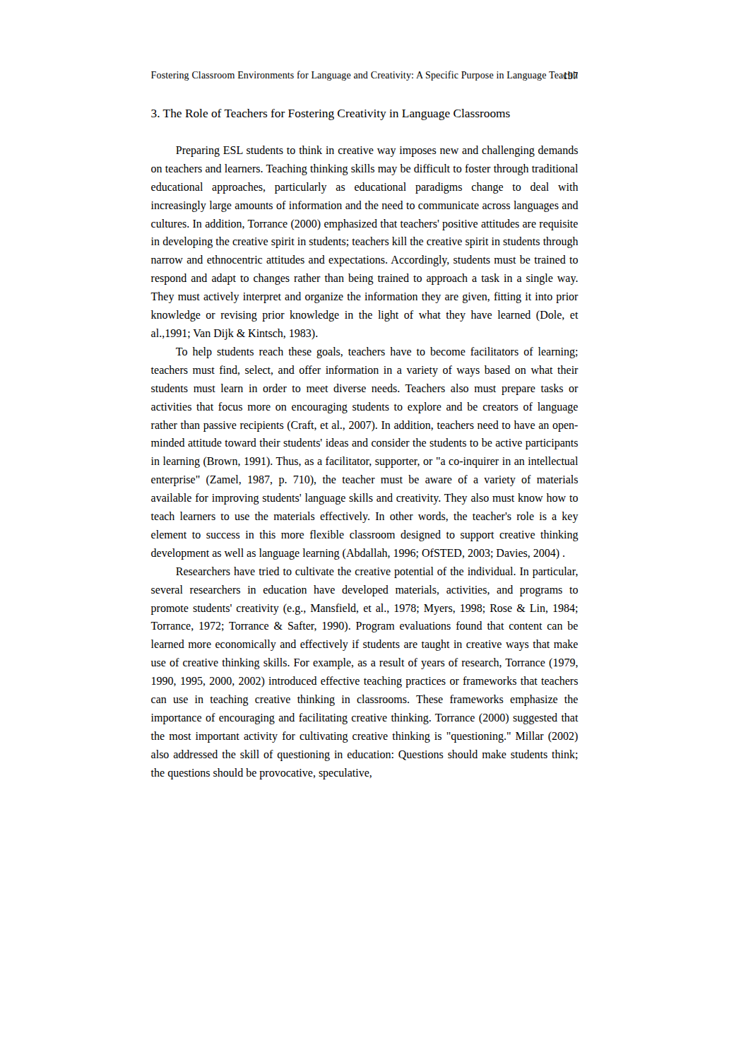197 Fostering Classroom Environments for Language and Creativity: A Specific Purpose in Language Teaching
3. The Role of Teachers for Fostering Creativity in Language Classrooms
Preparing ESL students to think in creative way imposes new and challenging demands on teachers and learners. Teaching thinking skills may be difficult to foster through traditional educational approaches, particularly as educational paradigms change to deal with increasingly large amounts of information and the need to communicate across languages and cultures. In addition, Torrance (2000) emphasized that teachers' positive attitudes are requisite in developing the creative spirit in students; teachers kill the creative spirit in students through narrow and ethnocentric attitudes and expectations. Accordingly, students must be trained to respond and adapt to changes rather than being trained to approach a task in a single way. They must actively interpret and organize the information they are given, fitting it into prior knowledge or revising prior knowledge in the light of what they have learned (Dole, et al.,1991; Van Dijk & Kintsch, 1983).
To help students reach these goals, teachers have to become facilitators of learning; teachers must find, select, and offer information in a variety of ways based on what their students must learn in order to meet diverse needs. Teachers also must prepare tasks or activities that focus more on encouraging students to explore and be creators of language rather than passive recipients (Craft, et al., 2007). In addition, teachers need to have an open-minded attitude toward their students' ideas and consider the students to be active participants in learning (Brown, 1991). Thus, as a facilitator, supporter, or "a co-inquirer in an intellectual enterprise" (Zamel, 1987, p. 710), the teacher must be aware of a variety of materials available for improving students' language skills and creativity. They also must know how to teach learners to use the materials effectively. In other words, the teacher's role is a key element to success in this more flexible classroom designed to support creative thinking development as well as language learning (Abdallah, 1996; OfSTED, 2003; Davies, 2004) .
Researchers have tried to cultivate the creative potential of the individual. In particular, several researchers in education have developed materials, activities, and programs to promote students' creativity (e.g., Mansfield, et al., 1978; Myers, 1998; Rose & Lin, 1984; Torrance, 1972; Torrance & Safter, 1990). Program evaluations found that content can be learned more economically and effectively if students are taught in creative ways that make use of creative thinking skills. For example, as a result of years of research, Torrance (1979, 1990, 1995, 2000, 2002) introduced effective teaching practices or frameworks that teachers can use in teaching creative thinking in classrooms. These frameworks emphasize the importance of encouraging and facilitating creative thinking. Torrance (2000) suggested that the most important activity for cultivating creative thinking is "questioning." Millar (2002) also addressed the skill of questioning in education: Questions should make students think; the questions should be provocative, speculative,